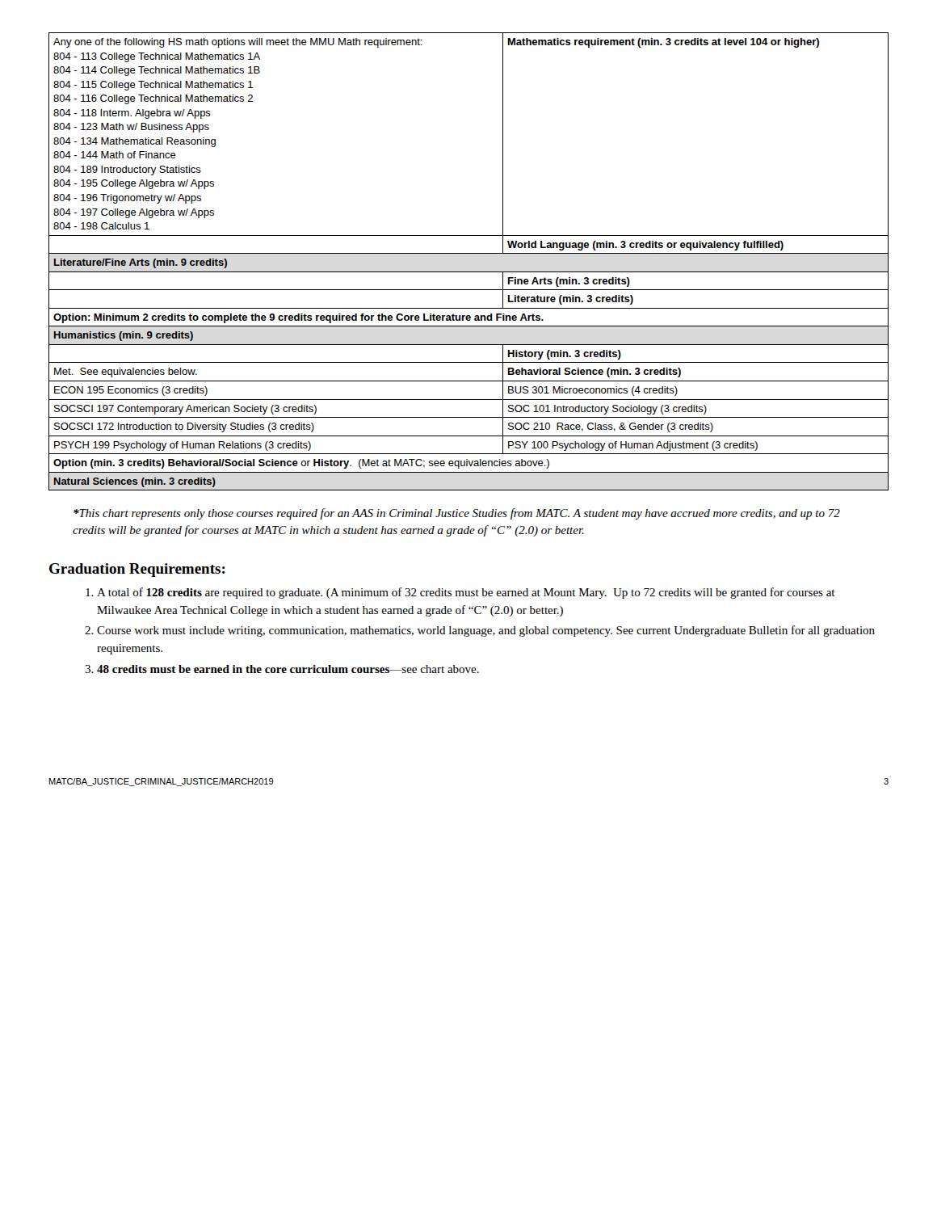| Any one of the following HS math options will meet the MMU Math requirement: 804 - 113 College Technical Mathematics 1A 804 - 114 College Technical Mathematics 1B 804 - 115 College Technical Mathematics 1 804 - 116 College Technical Mathematics 2 804 - 118 Interm. Algebra w/ Apps 804 - 123 Math w/ Business Apps 804 - 134 Mathematical Reasoning 804 - 144 Math of Finance 804 - 189 Introductory Statistics 804 - 195 College Algebra w/ Apps 804 - 196 Trigonometry w/ Apps 804 - 197 College Algebra w/ Apps 804 - 198 Calculus 1 | Mathematics requirement (min. 3 credits at level 104 or higher) |
| | World Language (min. 3 credits or equivalency fulfilled) |
| Literature/Fine Arts (min. 9 credits) |
| | Fine Arts (min. 3 credits) |
| | Literature (min. 3 credits) |
| Option: Minimum 2 credits to complete the 9 credits required for the Core Literature and Fine Arts. |
| Humanistics (min. 9 credits) |
| | History (min. 3 credits) |
| Met. See equivalencies below. | Behavioral Science (min. 3 credits) |
| ECON 195 Economics (3 credits) | BUS 301 Microeconomics (4 credits) |
| SOCSCI 197 Contemporary American Society (3 credits) | SOC 101 Introductory Sociology (3 credits) |
| SOCSCI 172 Introduction to Diversity Studies (3 credits) | SOC 210 Race, Class, & Gender (3 credits) |
| PSYCH 199 Psychology of Human Relations (3 credits) | PSY 100 Psychology of Human Adjustment (3 credits) |
| Option (min. 3 credits) Behavioral/Social Science or History . (Met at MATC; see equivalencies above.) |
| Natural Sciences (min. 3 credits) |
*This chart represents only those courses required for an AAS in Criminal Justice Studies from MATC. A student may have accrued more credits, and up to 72 credits will be granted for courses at MATC in which a student has earned a grade of “C” (2.0) or better.
Graduation Requirements:
A total of 128 credits are required to graduate. (A minimum of 32 credits must be earned at Mount Mary. Up to 72 credits will be granted for courses at Milwaukee Area Technical College in which a student has earned a grade of “C” (2.0) or better.)
Course work must include writing, communication, mathematics, world language, and global competency. See current Undergraduate Bulletin for all graduation requirements.
48 credits must be earned in the core curriculum courses—see chart above.
MATC/BA_JUSTICE_CRIMINAL_JUSTICE/MARCH2019 3